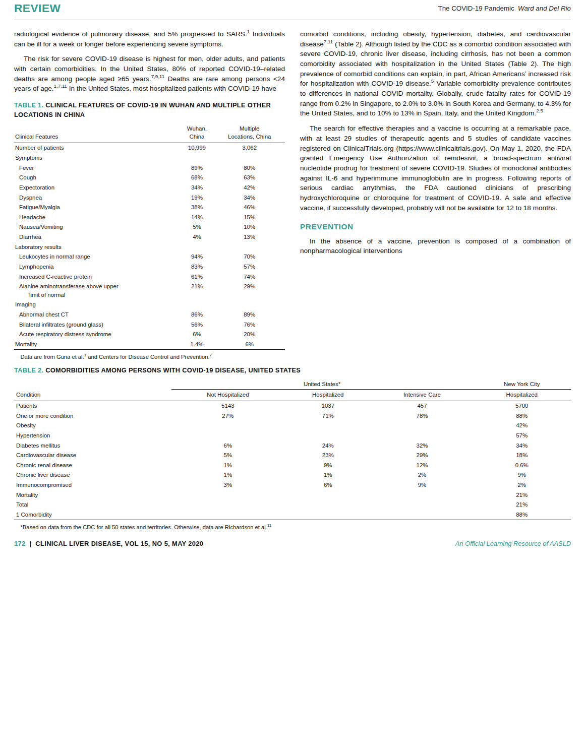REVIEW
The COVID-19 Pandemic Ward and Del Rio
radiological evidence of pulmonary disease, and 5% progressed to SARS.1 Individuals can be ill for a week or longer before experiencing severe symptoms.
The risk for severe COVID-19 disease is highest for men, older adults, and patients with certain comorbidities. In the United States, 80% of reported COVID-19–related deaths are among people aged ≥65 years.7,9,11 Deaths are rare among persons <24 years of age.1,7,11 In the United States, most hospitalized patients with COVID-19 have
TABLE 1. CLINICAL FEATURES OF COVID-19 IN WUHAN AND MULTIPLE OTHER LOCATIONS IN CHINA
| Clinical Features | Wuhan, China | Multiple Locations, China |
| --- | --- | --- |
| Number of patients | 10,999 | 3,062 |
| Symptoms | | |
| Fever | 89% | 80% |
| Cough | 68% | 63% |
| Expectoration | 34% | 42% |
| Dyspnea | 19% | 34% |
| Fatigue/Myalgia | 38% | 46% |
| Headache | 14% | 15% |
| Nausea/Vomiting | 5% | 10% |
| Diarrhea | 4% | 13% |
| Laboratory results | | |
| Leukocytes in normal range | 94% | 70% |
| Lymphopenia | 83% | 57% |
| Increased C-reactive protein | 61% | 74% |
| Alanine aminotransferase above upper limit of normal | 21% | 29% |
| Imaging | | |
| Abnormal chest CT | 86% | 89% |
| Bilateral infiltrates (ground glass) | 56% | 76% |
| Acute respiratory distress syndrome | 6% | 20% |
| Mortality | 1.4% | 6% |
Data are from Guna et al.1 and Centers for Disease Control and Prevention.7
comorbid conditions, including obesity, hypertension, diabetes, and cardiovascular disease7,11 (Table 2). Although listed by the CDC as a comorbid condition associated with severe COVID-19, chronic liver disease, including cirrhosis, has not been a common comorbidity associated with hospitalization in the United States (Table 2). The high prevalence of comorbid conditions can explain, in part, African Americans’ increased risk for hospitalization with COVID-19 disease.5 Variable comorbidity prevalence contributes to differences in national COVID mortality. Globally, crude fatality rates for COVID-19 range from 0.2% in Singapore, to 2.0% to 3.0% in South Korea and Germany, to 4.3% for the United States, and to 10% to 13% in Spain, Italy, and the United Kingdom.2,5
The search for effective therapies and a vaccine is occurring at a remarkable pace, with at least 29 studies of therapeutic agents and 5 studies of candidate vaccines registered on ClinicalTrials.org (https://www.clinicaltrials.gov). On May 1, 2020, the FDA granted Emergency Use Authorization of remdesivir, a broad-spectrum antiviral nucleotide prodrug for treatment of severe COVID-19. Studies of monoclonal antibodies against IL-6 and hyperimmune immunoglobulin are in progress. Following reports of serious cardiac arrythmias, the FDA cautioned clinicians of prescribing hydroxychloroquine or chloroquine for treatment of COVID-19. A safe and effective vaccine, if successfully developed, probably will not be available for 12 to 18 months.
PREVENTION
In the absence of a vaccine, prevention is composed of a combination of nonpharmacological interventions
TABLE 2. COMORBIDITIES AMONG PERSONS WITH COVID-19 DISEASE, UNITED STATES
| | United States* | New York City |
| --- | --- | --- |
| Condition | Not Hospitalized | Hospitalized | Intensive Care | Hospitalized |
| Patients | 5143 | 1037 | 457 | 5700 |
| One or more condition | 27% | 71% | 78% | 88% |
| Obesity | | | | 42% |
| Hypertension | | | | 57% |
| Diabetes mellitus | 6% | 24% | 32% | 34% |
| Cardiovascular disease | 5% | 23% | 29% | 18% |
| Chronic renal disease | 1% | 9% | 12% | 0.6% |
| Chronic liver disease | 1% | 1% | 2% | 9% |
| Immunocompromised | 3% | 6% | 9% | 2% |
| Mortality | | | | 21% |
| Total | | | | 21% |
| 1 Comorbidity | | | | 88% |
*Based on data from the CDC for all 50 states and territories. Otherwise, data are Richardson et al.11
172 | CLINICAL LIVER DISEASE, VOL 15, NO 5, MAY 2020
An Official Learning Resource of AASLD